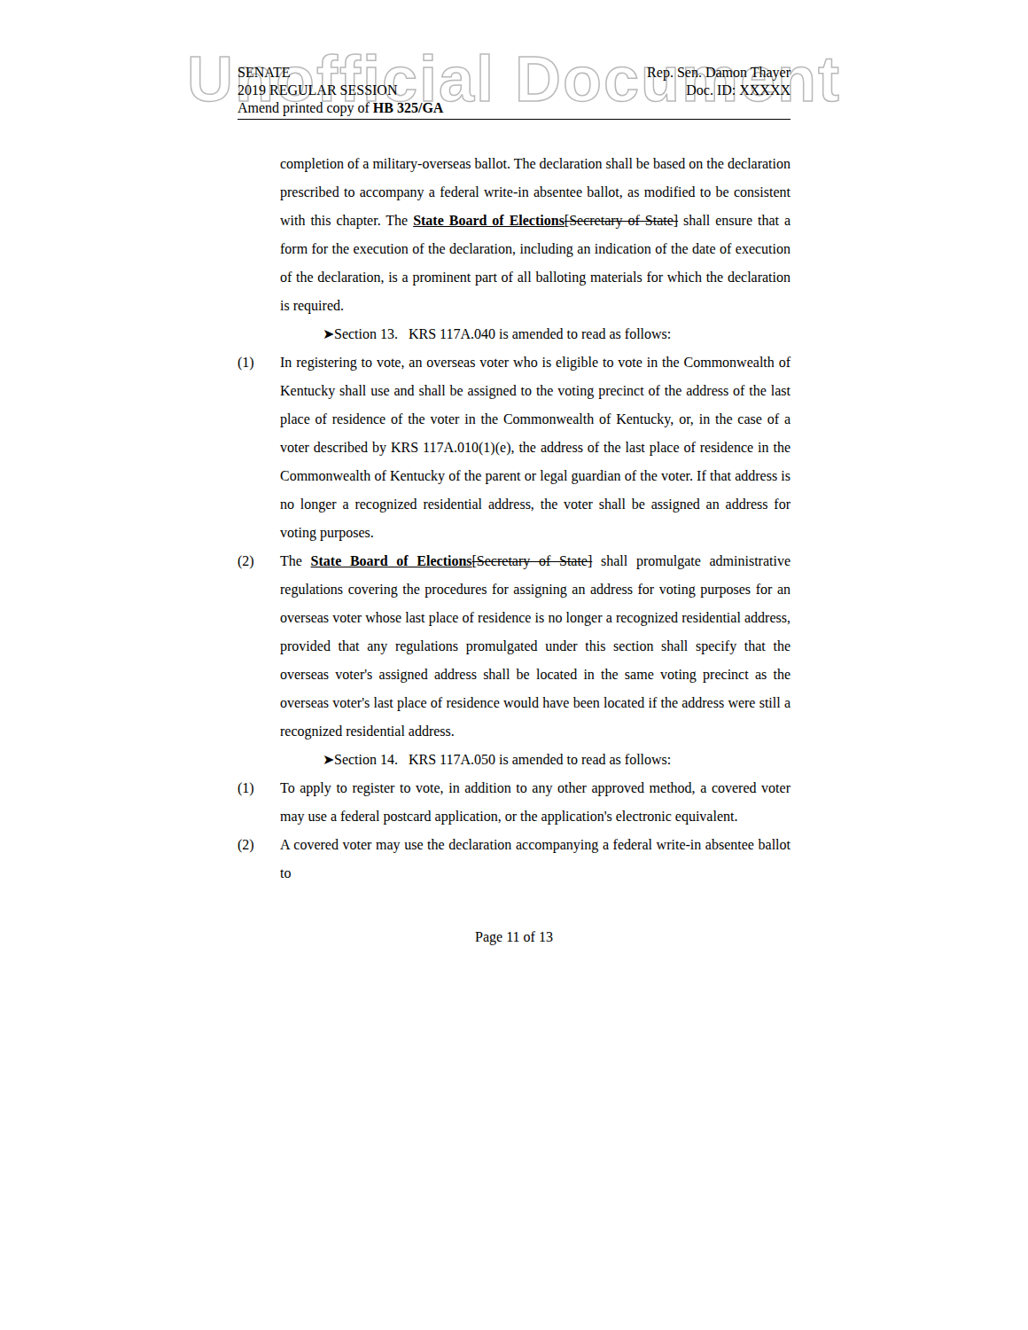Unofficial Document
SENATE
Rep. Sen. Damon Thayer
2019 REGULAR SESSION
Doc. ID: XXXXX
Amend printed copy of HB 325/GA
completion of a military-overseas ballot. The declaration shall be based on the declaration prescribed to accompany a federal write-in absentee ballot, as modified to be consistent with this chapter. The State Board of Elections[Secretary of State] shall ensure that a form for the execution of the declaration, including an indication of the date of execution of the declaration, is a prominent part of all balloting materials for which the declaration is required.
➤Section 13. KRS 117A.040 is amended to read as follows:
(1) In registering to vote, an overseas voter who is eligible to vote in the Commonwealth of Kentucky shall use and shall be assigned to the voting precinct of the address of the last place of residence of the voter in the Commonwealth of Kentucky, or, in the case of a voter described by KRS 117A.010(1)(e), the address of the last place of residence in the Commonwealth of Kentucky of the parent or legal guardian of the voter. If that address is no longer a recognized residential address, the voter shall be assigned an address for voting purposes.
(2) The State Board of Elections[Secretary of State] shall promulgate administrative regulations covering the procedures for assigning an address for voting purposes for an overseas voter whose last place of residence is no longer a recognized residential address, provided that any regulations promulgated under this section shall specify that the overseas voter's assigned address shall be located in the same voting precinct as the overseas voter's last place of residence would have been located if the address were still a recognized residential address.
➤Section 14. KRS 117A.050 is amended to read as follows:
(1) To apply to register to vote, in addition to any other approved method, a covered voter may use a federal postcard application, or the application's electronic equivalent.
(2) A covered voter may use the declaration accompanying a federal write-in absentee ballot to
Page 11 of 13